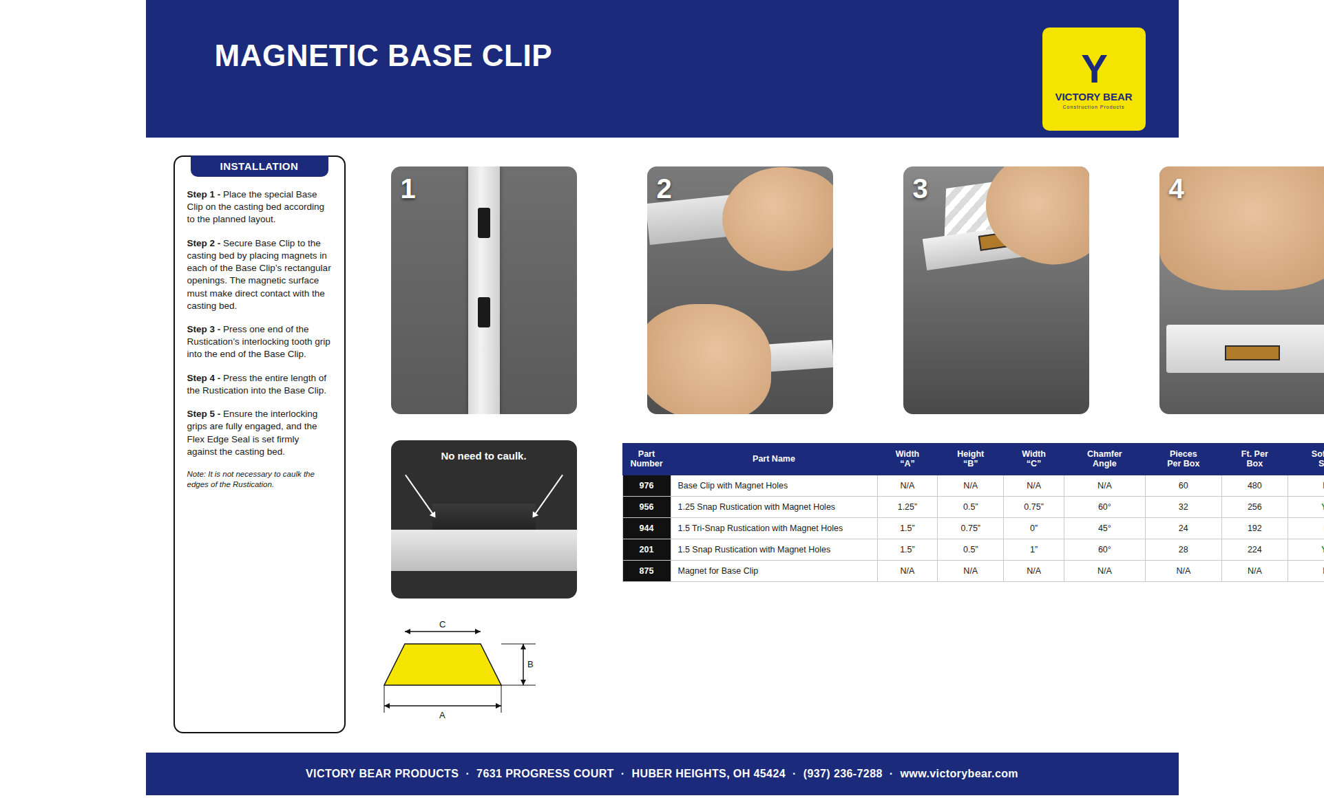MAGNETIC BASE CLIP
Y
VICTORY BEAR
Construction Products
INSTALLATION
Step 1 - Place the special Base Clip on the casting bed according to the planned layout.
Step 2 - Secure Base Clip to the casting bed by placing magnets in each of the Base Clip’s rectangular openings. The magnetic surface must make direct contact with the casting bed.
Step 3 - Press one end of the Rustication’s interlocking tooth grip into the end of the Base Clip.
Step 4 - Press the entire length of the Rustication into the Base Clip.
Step 5 - Ensure the interlocking grips are fully engaged, and the Flex Edge Seal is set firmly against the casting bed.
Note: It is not necessary to caulk the edges of the Rustication.
1
2
3
4
No need to caulk.
Rustication cross-section with dimensions C B A
| Part Number | Part Name | Width “A” | Height “B” | Width “C” | Chamfer Angle | Pieces Per Box | Ft. Per Box | Soft PVC Seal? |
| --- | --- | --- | --- | --- | --- | --- | --- | --- |
| 976 | Base Clip with Magnet Holes | N/A | N/A | N/A | N/A | 60 | 480 | N/A |
| 956 | 1.25 Snap Rustication with Magnet Holes | 1.25” | 0.5” | 0.75” | 60° | 32 | 256 | YES |
| 944 | 1.5 Tri-Snap Rustication with Magnet Holes | 1.5” | 0.75” | 0” | 45° | 24 | 192 | NO |
| 201 | 1.5 Snap Rustication with Magnet Holes | 1.5” | 0.5” | 1” | 60° | 28 | 224 | YES |
| 875 | Magnet for Base Clip | N/A | N/A | N/A | N/A | N/A | N/A | N/A |
VICTORY BEAR PRODUCTS·7631 PROGRESS COURT·HUBER HEIGHTS, OH 45424·(937) 236-7288·www.victorybear.com